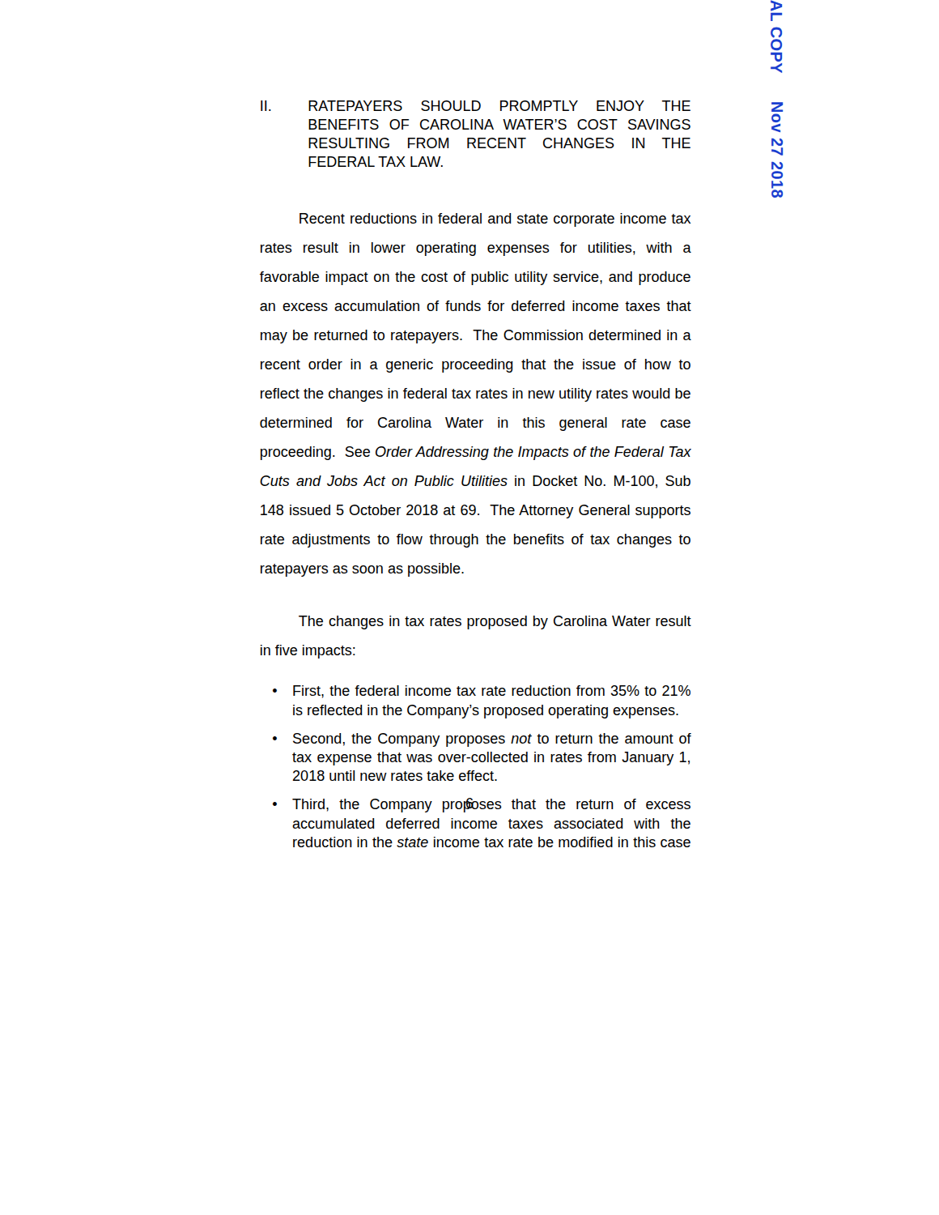OFFICIAL COPY
Nov 27 2018
II.
RATEPAYERS SHOULD PROMPTLY ENJOY THE BENEFITS OF CAROLINA WATER’S COST SAVINGS RESULTING FROM RECENT CHANGES IN THE FEDERAL TAX LAW.
Recent reductions in federal and state corporate income tax rates result in lower operating expenses for utilities, with a favorable impact on the cost of public utility service, and produce an excess accumulation of funds for deferred income taxes that may be returned to ratepayers. The Commission determined in a recent order in a generic proceeding that the issue of how to reflect the changes in federal tax rates in new utility rates would be determined for Carolina Water in this general rate case proceeding. See Order Addressing the Impacts of the Federal Tax Cuts and Jobs Act on Public Utilities in Docket No. M-100, Sub 148 issued 5 October 2018 at 69. The Attorney General supports rate adjustments to flow through the benefits of tax changes to ratepayers as soon as possible.
The changes in tax rates proposed by Carolina Water result in five impacts:
First, the federal income tax rate reduction from 35% to 21% is reflected in the Company’s proposed operating expenses.
Second, the Company proposes not to return the amount of tax expense that was over-collected in rates from January 1, 2018 until new rates take effect.
Third, the Company proposes that the return of excess accumulated deferred income taxes associated with the reduction in the state income tax rate be modified in this case and treated similarly to the Company’s proposal for unprotected federal excess deferred taxes.
Fourth, the Company proposes to use the unprotected excess accumulated deferred income taxes associated with the reduction in the federal income tax rate as an offset to existing deferred asset balances, instead of returning it to ratepayers.
Fifth, Carolina Water proposes to return the protected excess deferred income taxes associated with the reduction in the federal income tax rate through rates over the period required by federal tax provisions, which it shows to be a 45-year period.
6